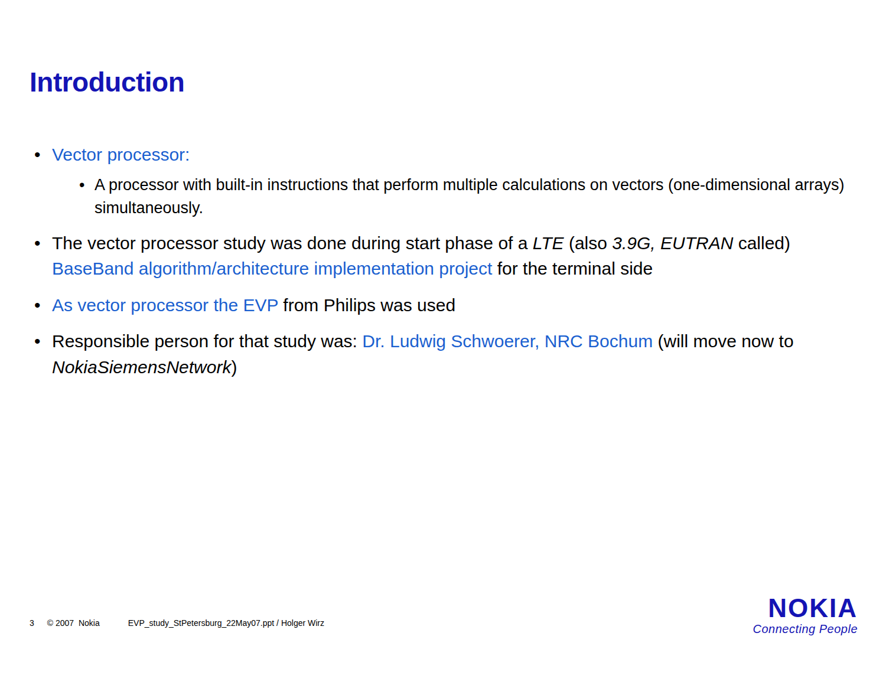Introduction
Vector processor:
A processor with built-in instructions that perform multiple calculations on vectors (one-dimensional arrays) simultaneously.
The vector processor study was done during start phase of a LTE (also 3.9G, EUTRAN called) BaseBand algorithm/architecture implementation project for the terminal side
As vector processor the EVP from Philips was used
Responsible person for that study was: Dr. Ludwig Schwoerer, NRC Bochum (will move now to NokiaSiemensNetwork)
3© 2007 Nokia EVP_study_StPetersburg_22May07.ppt / Holger Wirz
NOKIA
Connecting People